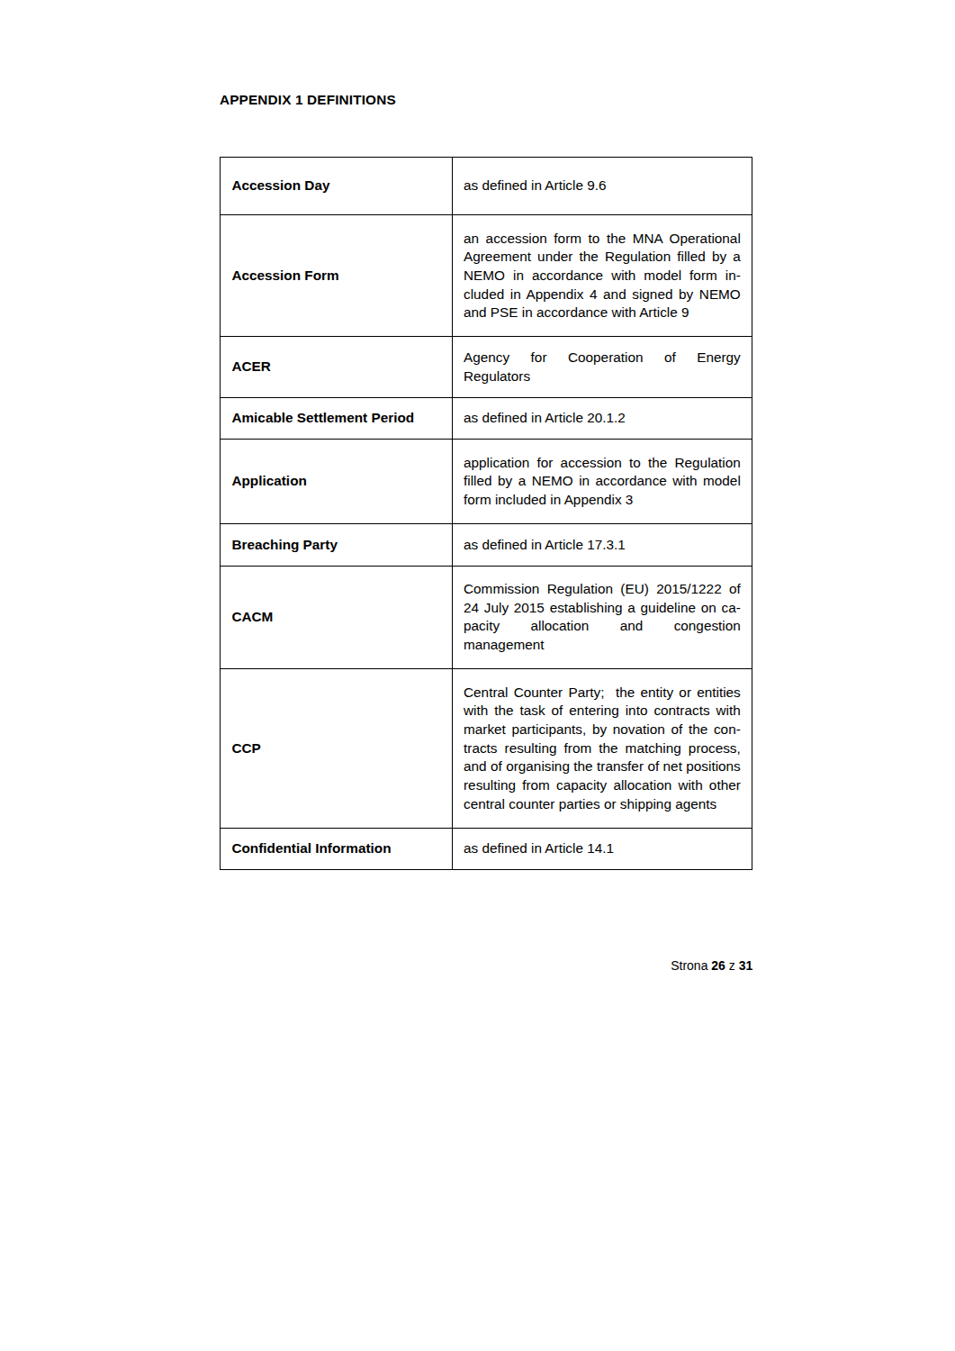APPENDIX 1 DEFINITIONS
| Accession Day | as defined in Article 9.6 |
| Accession Form | an accession form to the MNA Operational Agreement under the Regulation filled by a NEMO in accordance with model form included in Appendix 4 and signed by NEMO and PSE in accordance with Article 9 |
| ACER | Agency for Cooperation of Energy Regulators |
| Amicable Settlement Period | as defined in Article 20.1.2 |
| Application | application for accession to the Regulation filled by a NEMO in accordance with model form included in Appendix 3 |
| Breaching Party | as defined in Article 17.3.1 |
| CACM | Commission Regulation (EU) 2015/1222 of 24 July 2015 establishing a guideline on capacity allocation and congestion management |
| CCP | Central Counter Party; the entity or entities with the task of entering into contracts with market participants, by novation of the contracts resulting from the matching process, and of organising the transfer of net positions resulting from capacity allocation with other central counter parties or shipping agents |
| Confidential Information | as defined in Article 14.1 |
Strona 26 z 31